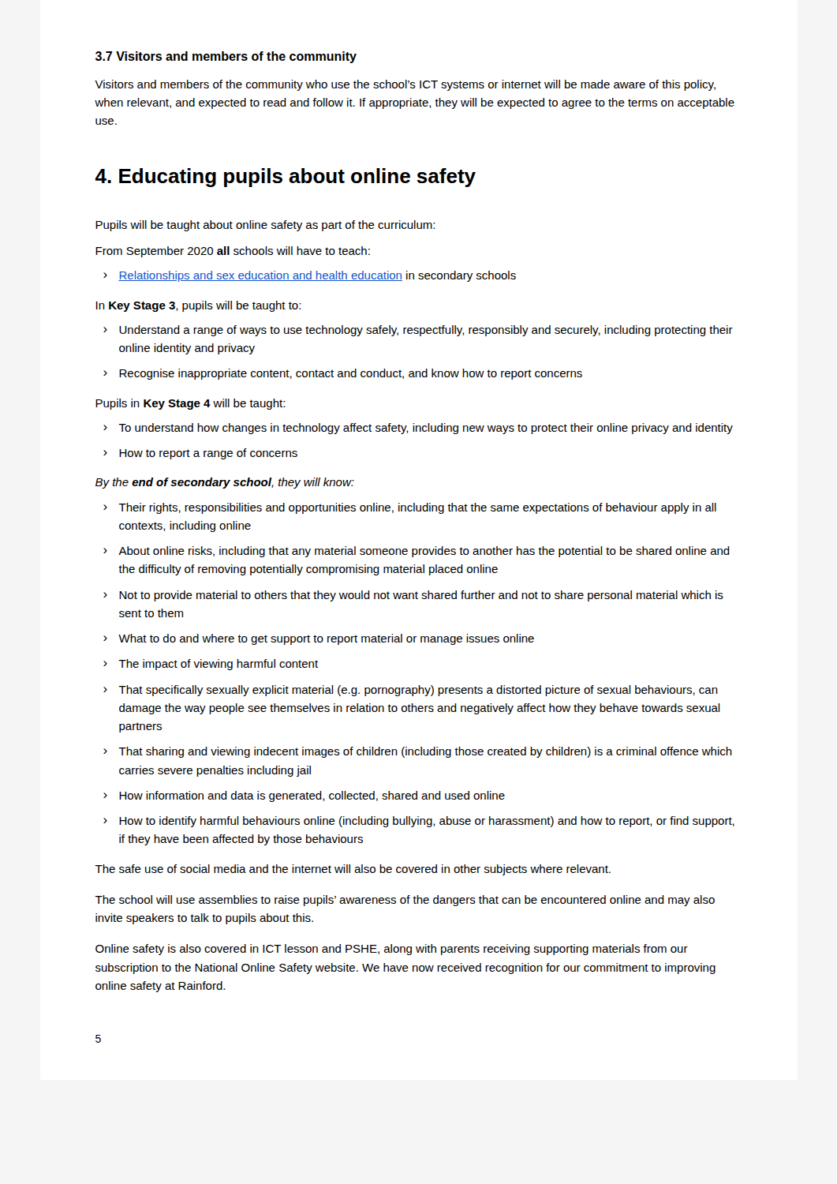3.7 Visitors and members of the community
Visitors and members of the community who use the school’s ICT systems or internet will be made aware of this policy, when relevant, and expected to read and follow it. If appropriate, they will be expected to agree to the terms on acceptable use.
4. Educating pupils about online safety
Pupils will be taught about online safety as part of the curriculum:
From September 2020 all schools will have to teach:
Relationships and sex education and health education in secondary schools
In Key Stage 3, pupils will be taught to:
Understand a range of ways to use technology safely, respectfully, responsibly and securely, including protecting their online identity and privacy
Recognise inappropriate content, contact and conduct, and know how to report concerns
Pupils in Key Stage 4 will be taught:
To understand how changes in technology affect safety, including new ways to protect their online privacy and identity
How to report a range of concerns
By the end of secondary school, they will know:
Their rights, responsibilities and opportunities online, including that the same expectations of behaviour apply in all contexts, including online
About online risks, including that any material someone provides to another has the potential to be shared online and the difficulty of removing potentially compromising material placed online
Not to provide material to others that they would not want shared further and not to share personal material which is sent to them
What to do and where to get support to report material or manage issues online
The impact of viewing harmful content
That specifically sexually explicit material (e.g. pornography) presents a distorted picture of sexual behaviours, can damage the way people see themselves in relation to others and negatively affect how they behave towards sexual partners
That sharing and viewing indecent images of children (including those created by children) is a criminal offence which carries severe penalties including jail
How information and data is generated, collected, shared and used online
How to identify harmful behaviours online (including bullying, abuse or harassment) and how to report, or find support, if they have been affected by those behaviours
The safe use of social media and the internet will also be covered in other subjects where relevant.
The school will use assemblies to raise pupils’ awareness of the dangers that can be encountered online and may also invite speakers to talk to pupils about this.
Online safety is also covered in ICT lesson and PSHE, along with parents receiving supporting materials from our subscription to the National Online Safety website. We have now received recognition for our commitment to improving online safety at Rainford.
5